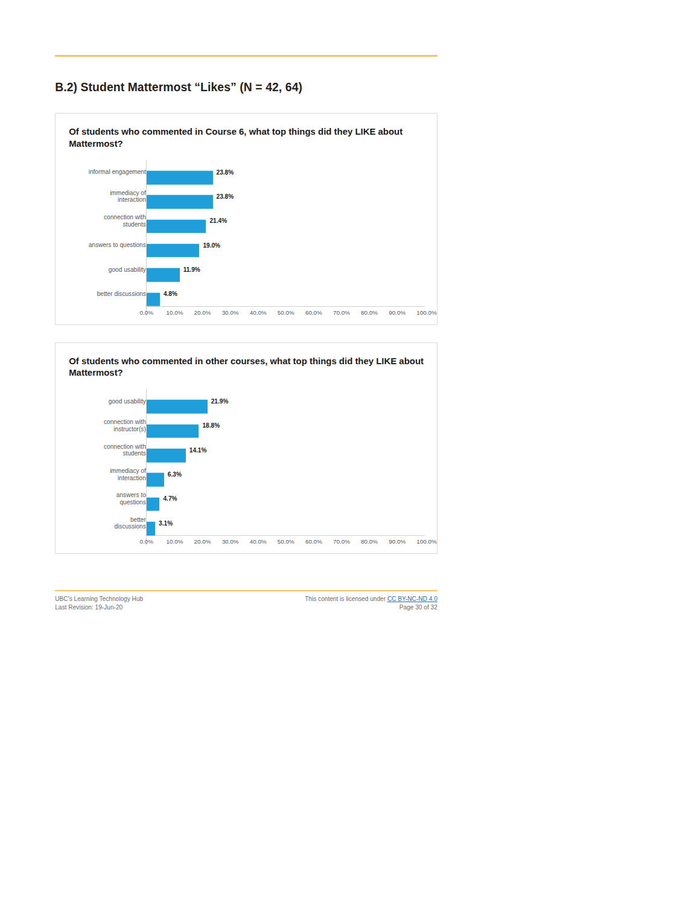B.2) Student Mattermost “Likes” (N = 42, 64)
Of students who commented in Course 6, what top things did they LIKE about Mattermost?
| informal engagement | 23.8% |
| immediacy of interaction | 23.8% |
| connection with students | 21.4% |
| answers to questions | 19.0% |
| good usability | 11.9% |
| better discussions | 4.8% |
| | 0.0% 10.0% 20.0% 30.0% 40.0% 50.0% 60.0% 70.0% 80.0% 90.0% 100.0% |
Of students who commented in other courses, what top things did they LIKE about Mattermost?
| good usability | 21.9% |
| connection with instructor(s) | 18.8% |
| connection with students | 14.1% |
| immediacy of interaction | 6.3% |
| answers to questions | 4.7% |
| better discussions | 3.1% |
| | 0.0% 10.0% 20.0% 30.0% 40.0% 50.0% 60.0% 70.0% 80.0% 90.0% 100.0% |
UBC’s Learning Technology Hub
Last Revision: 19-Jun-20
This content is licensed under CC BY-NC-ND 4.0
Page 30 of 32